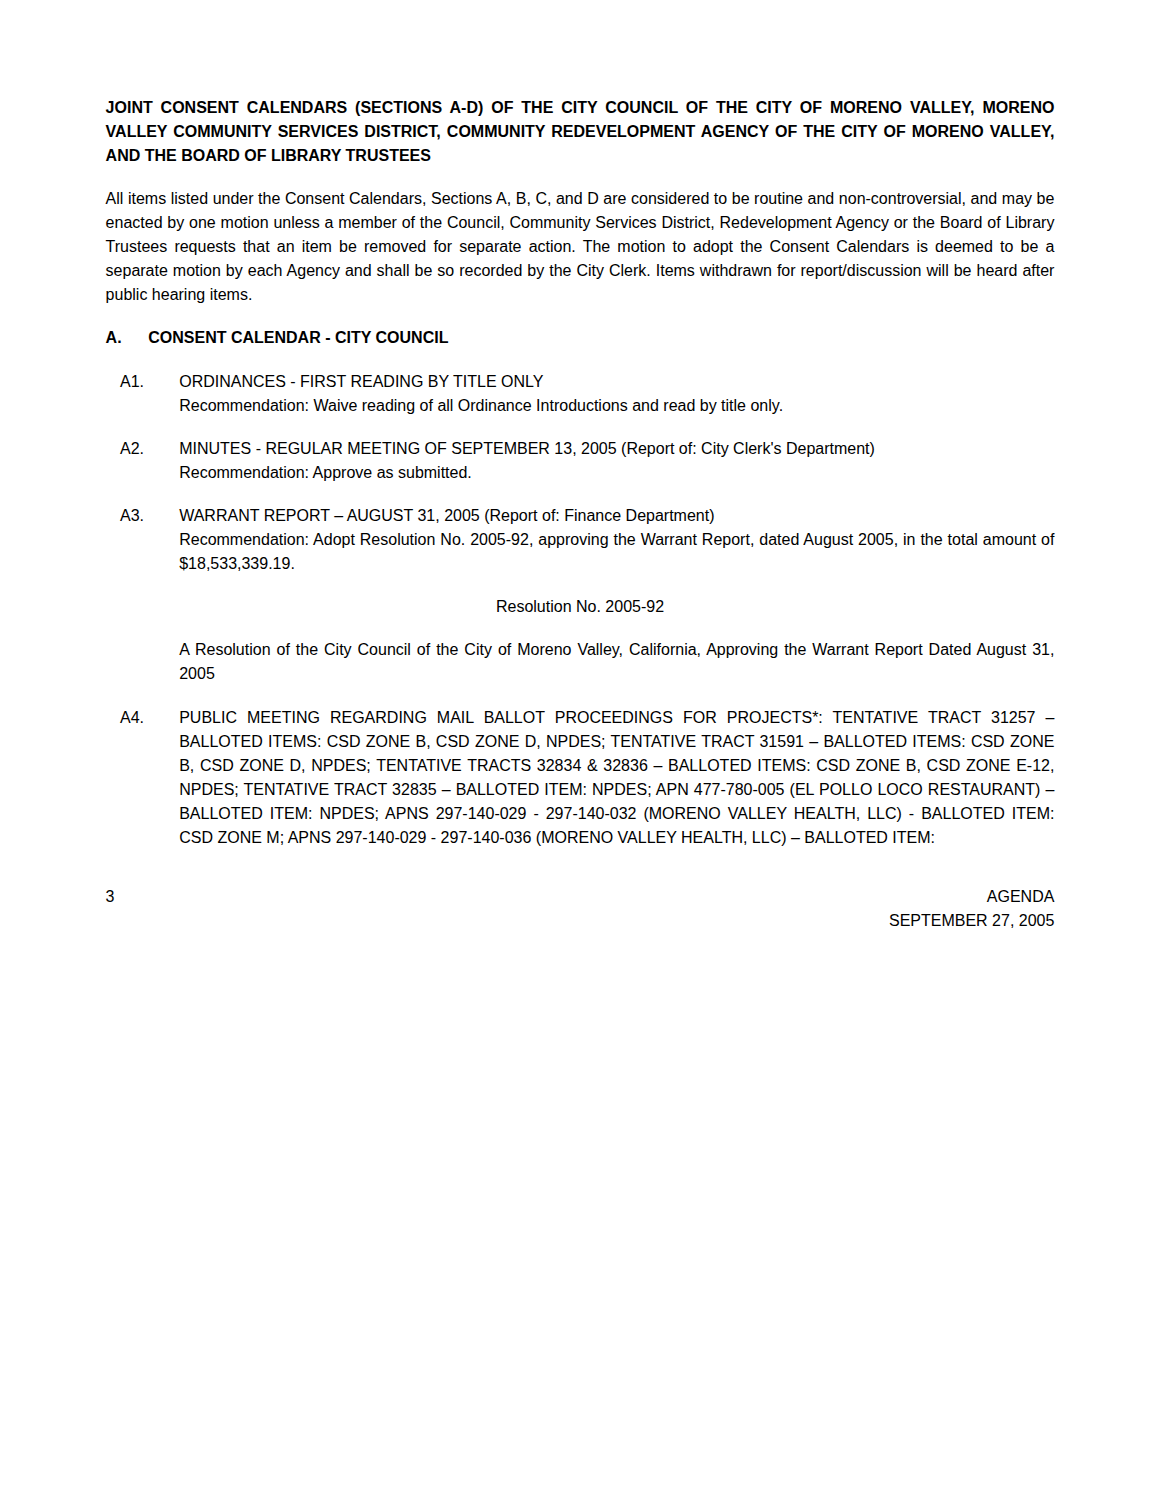JOINT CONSENT CALENDARS (SECTIONS A-D) OF THE CITY COUNCIL OF THE CITY OF MORENO VALLEY, MORENO VALLEY COMMUNITY SERVICES DISTRICT, COMMUNITY REDEVELOPMENT AGENCY OF THE CITY OF MORENO VALLEY, AND THE BOARD OF LIBRARY TRUSTEES
All items listed under the Consent Calendars, Sections A, B, C, and D are considered to be routine and non-controversial, and may be enacted by one motion unless a member of the Council, Community Services District, Redevelopment Agency or the Board of Library Trustees requests that an item be removed for separate action. The motion to adopt the Consent Calendars is deemed to be a separate motion by each Agency and shall be so recorded by the City Clerk. Items withdrawn for report/discussion will be heard after public hearing items.
A. CONSENT CALENDAR - CITY COUNCIL
A1. ORDINANCES - FIRST READING BY TITLE ONLY
Recommendation: Waive reading of all Ordinance Introductions and read by title only.
A2. MINUTES - REGULAR MEETING OF SEPTEMBER 13, 2005 (Report of: City Clerk's Department)
Recommendation: Approve as submitted.
A3. WARRANT REPORT – AUGUST 31, 2005 (Report of: Finance Department)
Recommendation: Adopt Resolution No. 2005-92, approving the Warrant Report, dated August 2005, in the total amount of $18,533,339.19.
Resolution No. 2005-92
A Resolution of the City Council of the City of Moreno Valley, California, Approving the Warrant Report Dated August 31, 2005
A4. PUBLIC MEETING REGARDING MAIL BALLOT PROCEEDINGS FOR PROJECTS*: TENTATIVE TRACT 31257 – BALLOTED ITEMS: CSD ZONE B, CSD ZONE D, NPDES; TENTATIVE TRACT 31591 – BALLOTED ITEMS: CSD ZONE B, CSD ZONE D, NPDES; TENTATIVE TRACTS 32834 & 32836 – BALLOTED ITEMS: CSD ZONE B, CSD ZONE E-12, NPDES; TENTATIVE TRACT 32835 – BALLOTED ITEM: NPDES; APN 477-780-005 (EL POLLO LOCO RESTAURANT) – BALLOTED ITEM: NPDES; APNS 297-140-029 - 297-140-032 (MORENO VALLEY HEALTH, LLC) - BALLOTED ITEM: CSD ZONE M; APNS 297-140-029 - 297-140-036 (MORENO VALLEY HEALTH, LLC) – BALLOTED ITEM:
3
AGENDA
SEPTEMBER 27, 2005